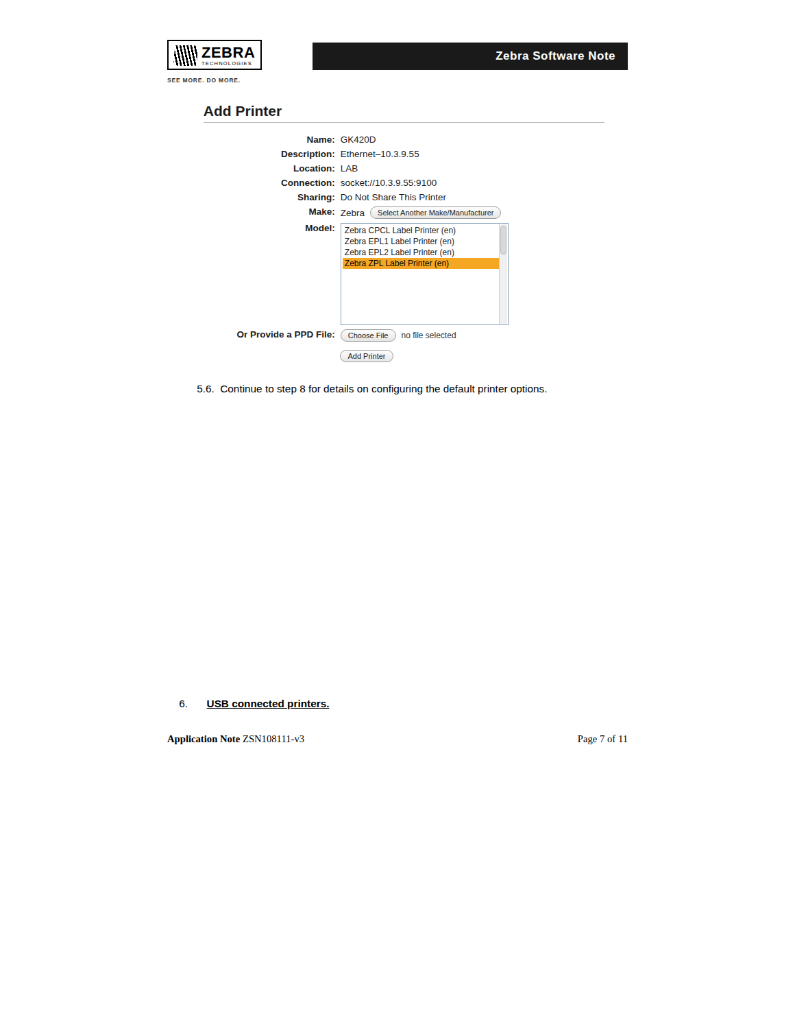ZEBRA TECHNOLOGIES
SEE MORE. DO MORE.
Zebra Software Note
Add Printer
| Name: | GK420D |
| Description: | Ethernet–10.3.9.55 |
| Location: | LAB |
| Connection: | socket://10.3.9.55:9100 |
| Sharing: | Do Not Share This Printer |
| Make: | Zebra Select Another Make/Manufacturer |
| Model: | Zebra CPCL Label Printer (en) Zebra EPL1 Label Printer (en) Zebra EPL2 Label Printer (en) Zebra ZPL Label Printer (en) |
| Or Provide a PPD File: | Choose File no file selected |
Add Printer
5.6. Continue to step 8 for details on configuring the default printer options.
6. USB connected printers.
Application Note ZSN108111-v3
Page 7 of 11